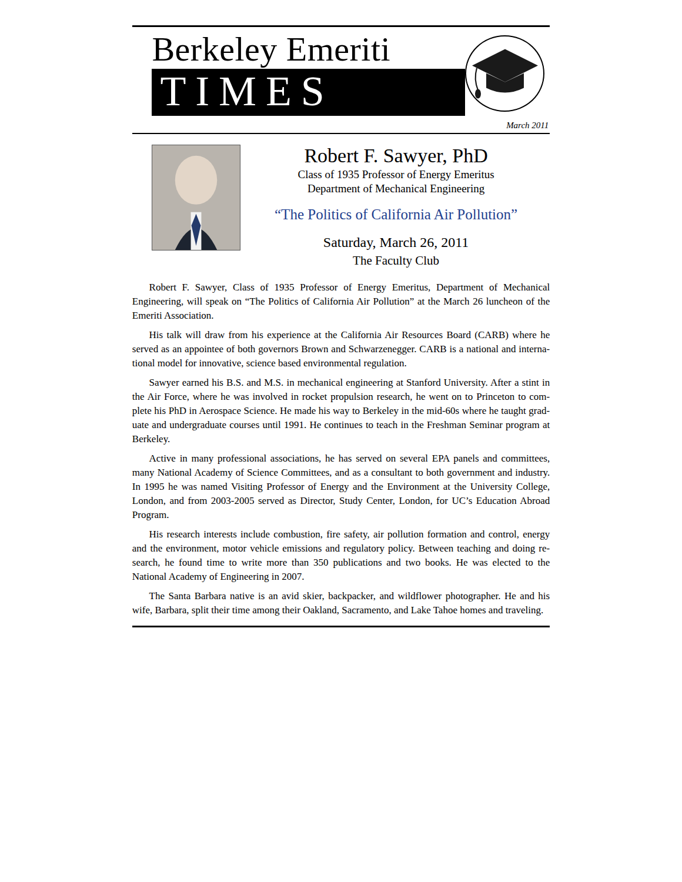Berkeley Emeriti
TIMES
March 2011
Robert F. Sawyer, PhD
Class of 1935 Professor of Energy Emeritus
Department of Mechanical Engineering
“The Politics of California Air Pollution”
Saturday, March 26, 2011
The Faculty Club
Robert F. Sawyer, Class of 1935 Professor of Energy Emeritus, Department of Mechanical Engineering, will speak on “The Politics of California Air Pollution” at the March 26 luncheon of the Emeriti Association.
His talk will draw from his experience at the California Air Resources Board (CARB) where he served as an appointee of both governors Brown and Schwarzenegger. CARB is a national and international model for innovative, science based environmental regulation.
Sawyer earned his B.S. and M.S. in mechanical engineering at Stanford University. After a stint in the Air Force, where he was involved in rocket propulsion research, he went on to Princeton to complete his PhD in Aerospace Science. He made his way to Berkeley in the mid-60s where he taught graduate and undergraduate courses until 1991. He continues to teach in the Freshman Seminar program at Berkeley.
Active in many professional associations, he has served on several EPA panels and committees, many National Academy of Science Committees, and as a consultant to both government and industry. In 1995 he was named Visiting Professor of Energy and the Environment at the University College, London, and from 2003-2005 served as Director, Study Center, London, for UC’s Education Abroad Program.
His research interests include combustion, fire safety, air pollution formation and control, energy and the environment, motor vehicle emissions and regulatory policy. Between teaching and doing research, he found time to write more than 350 publications and two books. He was elected to the National Academy of Engineering in 2007.
The Santa Barbara native is an avid skier, backpacker, and wildflower photographer. He and his wife, Barbara, split their time among their Oakland, Sacramento, and Lake Tahoe homes and traveling.